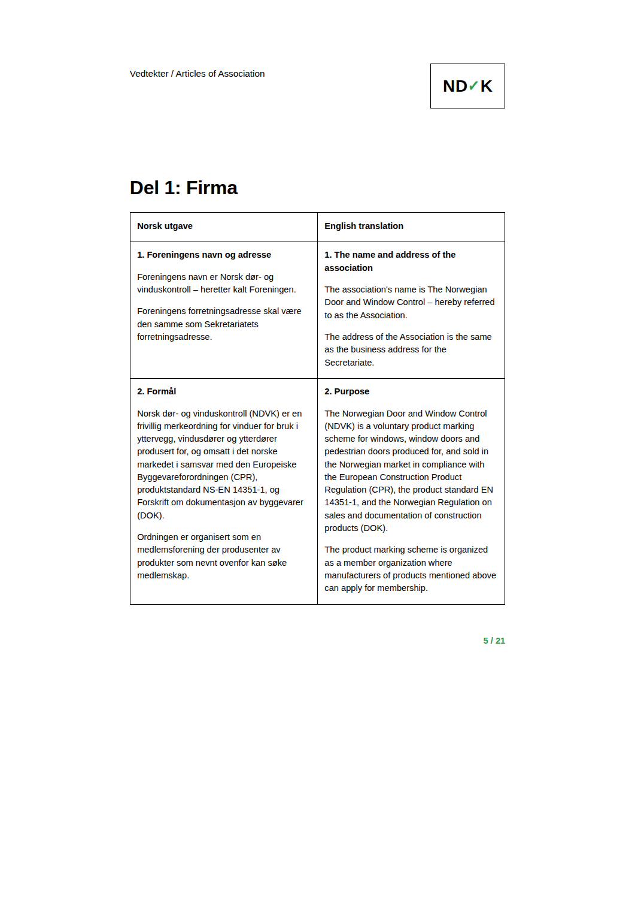Vedtekter / Articles of Association
ND✓K
Del 1: Firma
| Norsk utgave | English translation |
| --- | --- |
| 1. Foreningens navn og adresse Foreningens navn er Norsk dør- og vinduskontroll – heretter kalt Foreningen. Foreningens forretningsadresse skal være den samme som Sekretariatets forretningsadresse. | 1. The name and address of the association The association's name is The Norwegian Door and Window Control – hereby referred to as the Association. The address of the Association is the same as the business address for the Secretariate. |
| 2. Formål Norsk dør- og vinduskontroll (NDVK) er en frivillig merkeordning for vinduer for bruk i yttervegg, vindusdører og ytterdører produsert for, og omsatt i det norske markedet i samsvar med den Europeiske Byggevareforordningen (CPR), produktstandard NS-EN 14351-1, og Forskrift om dokumentasjon av byggevarer (DOK). Ordningen er organisert som en medlemsforening der produsenter av produkter som nevnt ovenfor kan søke medlemskap. | 2. Purpose The Norwegian Door and Window Control (NDVK) is a voluntary product marking scheme for windows, window doors and pedestrian doors produced for, and sold in the Norwegian market in compliance with the European Construction Product Regulation (CPR), the product standard EN 14351-1, and the Norwegian Regulation on sales and documentation of construction products (DOK). The product marking scheme is organized as a member organization where manufacturers of products mentioned above can apply for membership. |
5 / 21